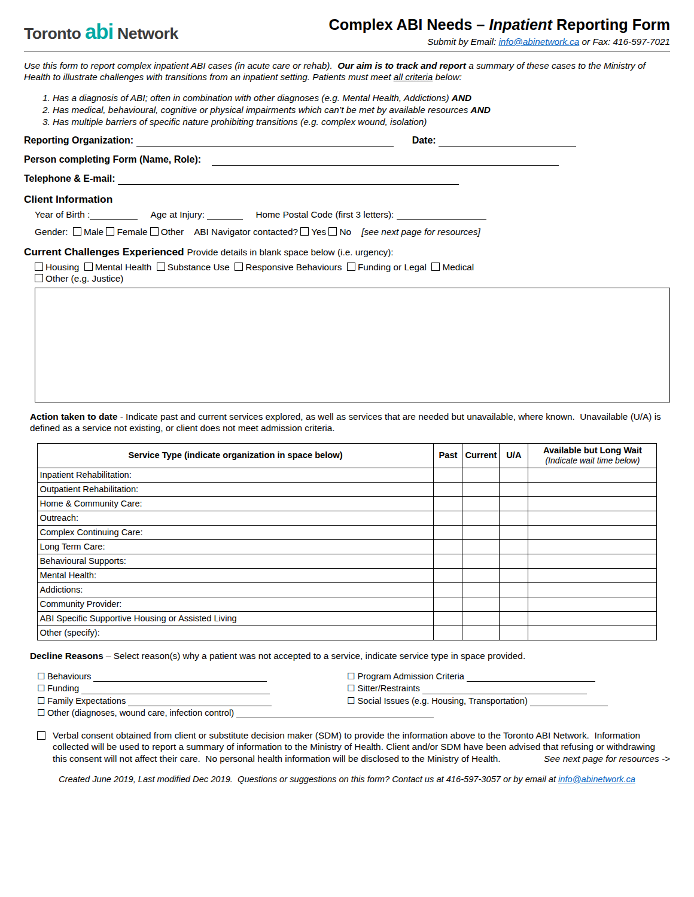Toronto abi Network
Complex ABI Needs – Inpatient Reporting Form
Submit by Email: info@abinetwork.ca or Fax: 416-597-7021
Use this form to report complex inpatient ABI cases (in acute care or rehab). Our aim is to track and report a summary of these cases to the Ministry of Health to illustrate challenges with transitions from an inpatient setting. Patients must meet all criteria below:
Has a diagnosis of ABI; often in combination with other diagnoses (e.g. Mental Health, Addictions) AND
Has medical, behavioural, cognitive or physical impairments which can’t be met by available resources AND
Has multiple barriers of specific nature prohibiting transitions (e.g. complex wound, isolation)
Reporting Organization: Date:
Person completing Form (Name, Role):
Telephone & E-mail:
Client Information
Year of Birth : Age at Injury: Home Postal Code (first 3 letters):
Gender: Male Female Other ABI Navigator contacted? Yes No [see next page for resources]
Current Challenges Experienced Provide details in blank space below (i.e. urgency):
Housing Mental Health Substance Use Responsive Behaviours Funding or Legal Medical
Other (e.g. Justice)
Action taken to date - Indicate past and current services explored, as well as services that are needed but unavailable, where known. Unavailable (U/A) is defined as a service not existing, or client does not meet admission criteria.
| Service Type (indicate organization in space below) | Past | Current | U/A | Available but Long Wait (Indicate wait time below) |
| --- | --- | --- | --- | --- |
| Inpatient Rehabilitation: | | | | |
| Outpatient Rehabilitation: | | | | |
| Home & Community Care: | | | | |
| Outreach: | | | | |
| Complex Continuing Care: | | | | |
| Long Term Care: | | | | |
| Behavioural Supports: | | | | |
| Mental Health: | | | | |
| Addictions: | | | | |
| Community Provider: | | | | |
| ABI Specific Supportive Housing or Assisted Living | | | | |
| Other (specify): | | | | |
Decline Reasons – Select reason(s) why a patient was not accepted to a service, indicate service type in space provided.
| ☐ Behaviours | ☐ Program Admission Criteria |
| ☐ Funding | ☐ Sitter/Restraints |
| ☐ Family Expectations | ☐ Social Issues (e.g. Housing, Transportation) |
| ☐ Other (diagnoses, wound care, infection control) |
Verbal consent obtained from client or substitute decision maker (SDM) to provide the information above to the Toronto ABI Network. Information collected will be used to report a summary of information to the Ministry of Health. Client and/or SDM have been advised that refusing or withdrawing this consent will not affect their care. No personal health information will be disclosed to the Ministry of Health. See next page for resources ->
Created June 2019, Last modified Dec 2019. Questions or suggestions on this form? Contact us at 416-597-3057 or by email at info@abinetwork.ca